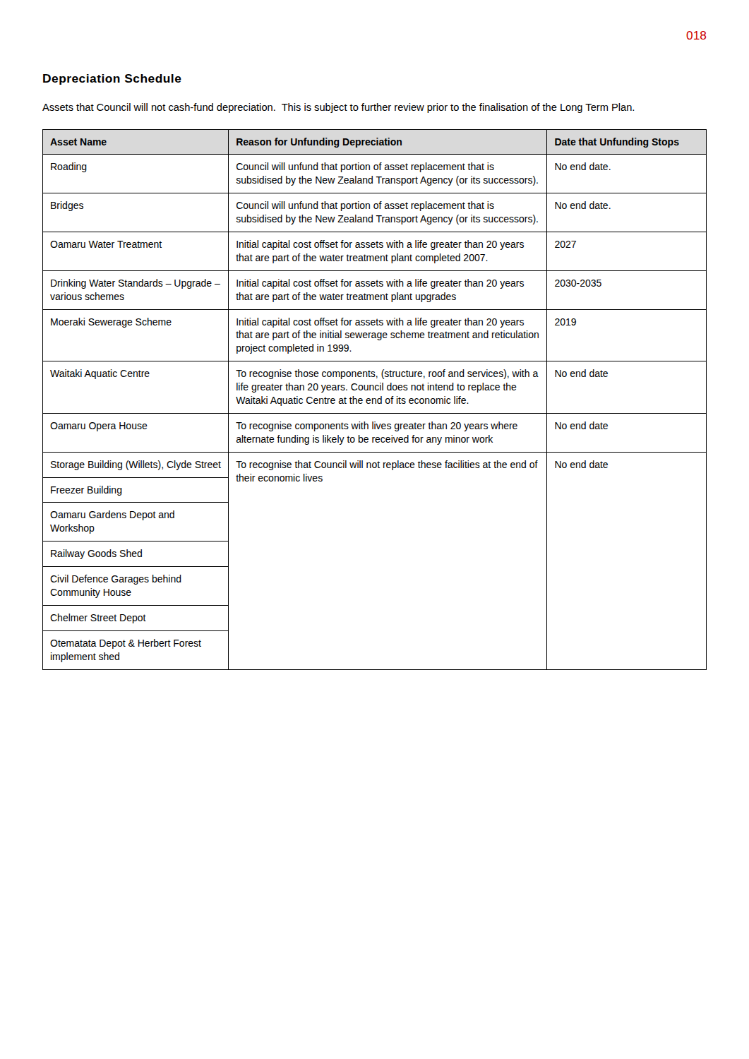018
Depreciation Schedule
Assets that Council will not cash-fund depreciation. This is subject to further review prior to the finalisation of the Long Term Plan.
| Asset Name | Reason for Unfunding Depreciation | Date that Unfunding Stops |
| --- | --- | --- |
| Roading | Council will unfund that portion of asset replacement that is subsidised by the New Zealand Transport Agency (or its successors). | No end date. |
| Bridges | Council will unfund that portion of asset replacement that is subsidised by the New Zealand Transport Agency (or its successors). | No end date. |
| Oamaru Water Treatment | Initial capital cost offset for assets with a life greater than 20 years that are part of the water treatment plant completed 2007. | 2027 |
| Drinking Water Standards – Upgrade – various schemes | Initial capital cost offset for assets with a life greater than 20 years that are part of the water treatment plant upgrades | 2030-2035 |
| Moeraki Sewerage Scheme | Initial capital cost offset for assets with a life greater than 20 years that are part of the initial sewerage scheme treatment and reticulation project completed in 1999. | 2019 |
| Waitaki Aquatic Centre | To recognise those components, (structure, roof and services), with a life greater than 20 years. Council does not intend to replace the Waitaki Aquatic Centre at the end of its economic life. | No end date |
| Oamaru Opera House | To recognise components with lives greater than 20 years where alternate funding is likely to be received for any minor work | No end date |
| Storage Building (Willets), Clyde Street | To recognise that Council will not replace these facilities at the end of their economic lives | No end date |
| Freezer Building |
| Oamaru Gardens Depot and Workshop |
| Railway Goods Shed |
| Civil Defence Garages behind Community House |
| Chelmer Street Depot |
| Otematata Depot & Herbert Forest implement shed |